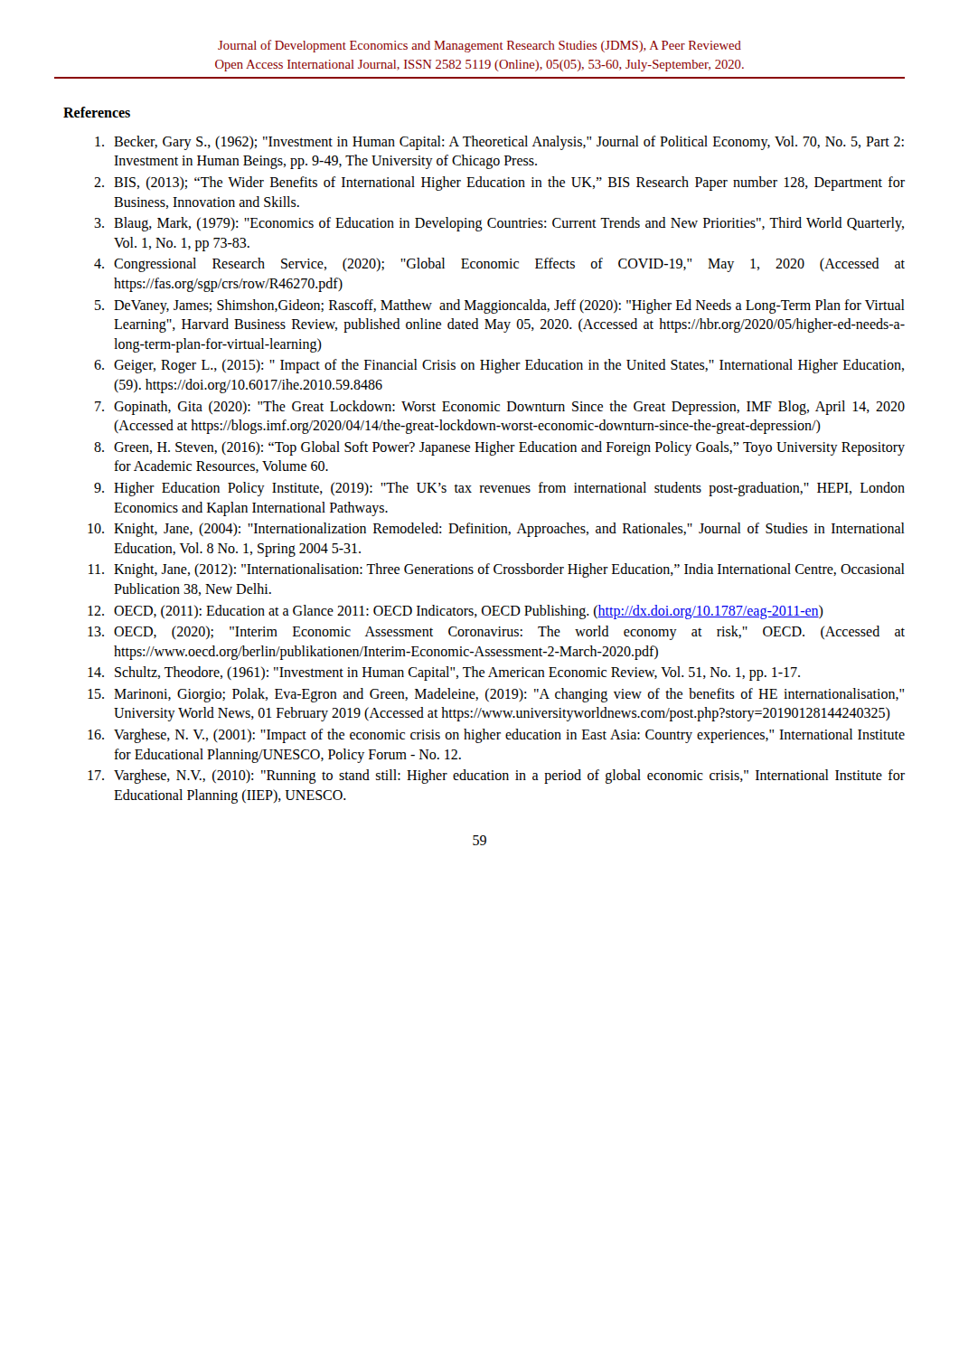Journal of Development Economics and Management Research Studies (JDMS), A Peer Reviewed
Open Access International Journal, ISSN 2582 5119 (Online), 05(05), 53-60, July-September, 2020.
References
Becker, Gary S., (1962); "Investment in Human Capital: A Theoretical Analysis," Journal of Political Economy, Vol. 70, No. 5, Part 2: Investment in Human Beings, pp. 9-49, The University of Chicago Press.
BIS, (2013); “The Wider Benefits of International Higher Education in the UK,” BIS Research Paper number 128, Department for Business, Innovation and Skills.
Blaug, Mark, (1979): "Economics of Education in Developing Countries: Current Trends and New Priorities", Third World Quarterly, Vol. 1, No. 1, pp 73-83.
Congressional Research Service, (2020); "Global Economic Effects of COVID-19," May 1, 2020 (Accessed at https://fas.org/sgp/crs/row/R46270.pdf)
DeVaney, James; Shimshon,Gideon; Rascoff, Matthew and Maggioncalda, Jeff (2020): "Higher Ed Needs a Long-Term Plan for Virtual Learning", Harvard Business Review, published online dated May 05, 2020. (Accessed at https://hbr.org/2020/05/higher-ed-needs-a-long-term-plan-for-virtual-learning)
Geiger, Roger L., (2015): " Impact of the Financial Crisis on Higher Education in the United States," International Higher Education, (59). https://doi.org/10.6017/ihe.2010.59.8486
Gopinath, Gita (2020): "The Great Lockdown: Worst Economic Downturn Since the Great Depression, IMF Blog, April 14, 2020 (Accessed at https://blogs.imf.org/2020/04/14/the-great-lockdown-worst-economic-downturn-since-the-great-depression/)
Green, H. Steven, (2016): “Top Global Soft Power? Japanese Higher Education and Foreign Policy Goals,” Toyo University Repository for Academic Resources, Volume 60.
Higher Education Policy Institute, (2019): "The UK’s tax revenues from international students post-graduation," HEPI, London Economics and Kaplan International Pathways.
Knight, Jane, (2004): "Internationalization Remodeled: Definition, Approaches, and Rationales," Journal of Studies in International Education, Vol. 8 No. 1, Spring 2004 5-31.
Knight, Jane, (2012): "Internationalisation: Three Generations of Crossborder Higher Education,” India International Centre, Occasional Publication 38, New Delhi.
OECD, (2011): Education at a Glance 2011: OECD Indicators, OECD Publishing. (http://dx.doi.org/10.1787/eag-2011-en)
OECD, (2020); "Interim Economic Assessment Coronavirus: The world economy at risk," OECD. (Accessed at https://www.oecd.org/berlin/publikationen/Interim-Economic-Assessment-2-March-2020.pdf)
Schultz, Theodore, (1961): "Investment in Human Capital", The American Economic Review, Vol. 51, No. 1, pp. 1-17.
Marinoni, Giorgio; Polak, Eva-Egron and Green, Madeleine, (2019): "A changing view of the benefits of HE internationalisation," University World News, 01 February 2019 (Accessed at https://www.universityworldnews.com/post.php?story=20190128144240325)
Varghese, N. V., (2001): "Impact of the economic crisis on higher education in East Asia: Country experiences," International Institute for Educational Planning/UNESCO, Policy Forum - No. 12.
Varghese, N.V., (2010): "Running to stand still: Higher education in a period of global economic crisis," International Institute for Educational Planning (IIEP), UNESCO.
59